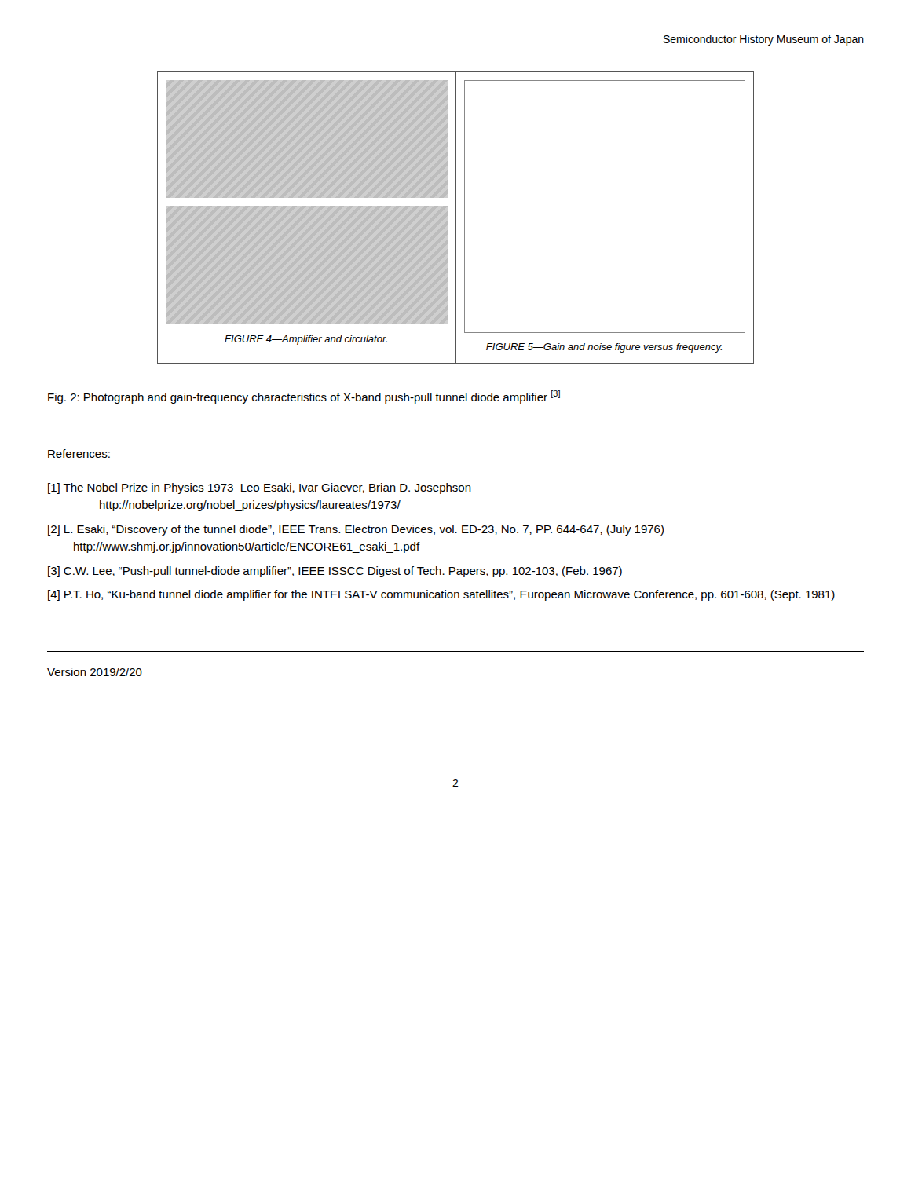Semiconductor History Museum of Japan
FIGURE 4—Amplifier and circulator.
FIGURE 5—Gain and noise figure versus frequency.
Fig. 2: Photograph and gain-frequency characteristics of X-band push-pull tunnel diode amplifier [3]
References:
[1] The Nobel Prize in Physics 1973 Leo Esaki, Ivar Giaever, Brian D. Josephson http://nobelprize.org/nobel_prizes/physics/laureates/1973/
[2] L. Esaki, “Discovery of the tunnel diode”, IEEE Trans. Electron Devices, vol. ED-23, No. 7, PP. 644-647, (July 1976) http://www.shmj.or.jp/innovation50/article/ENCORE61_esaki_1.pdf
[3] C.W. Lee, “Push-pull tunnel-diode amplifier”, IEEE ISSCC Digest of Tech. Papers, pp. 102-103, (Feb. 1967)
[4] P.T. Ho, “Ku-band tunnel diode amplifier for the INTELSAT-V communication satellites”, European Microwave Conference, pp. 601-608, (Sept. 1981)
Version 2019/2/20
2